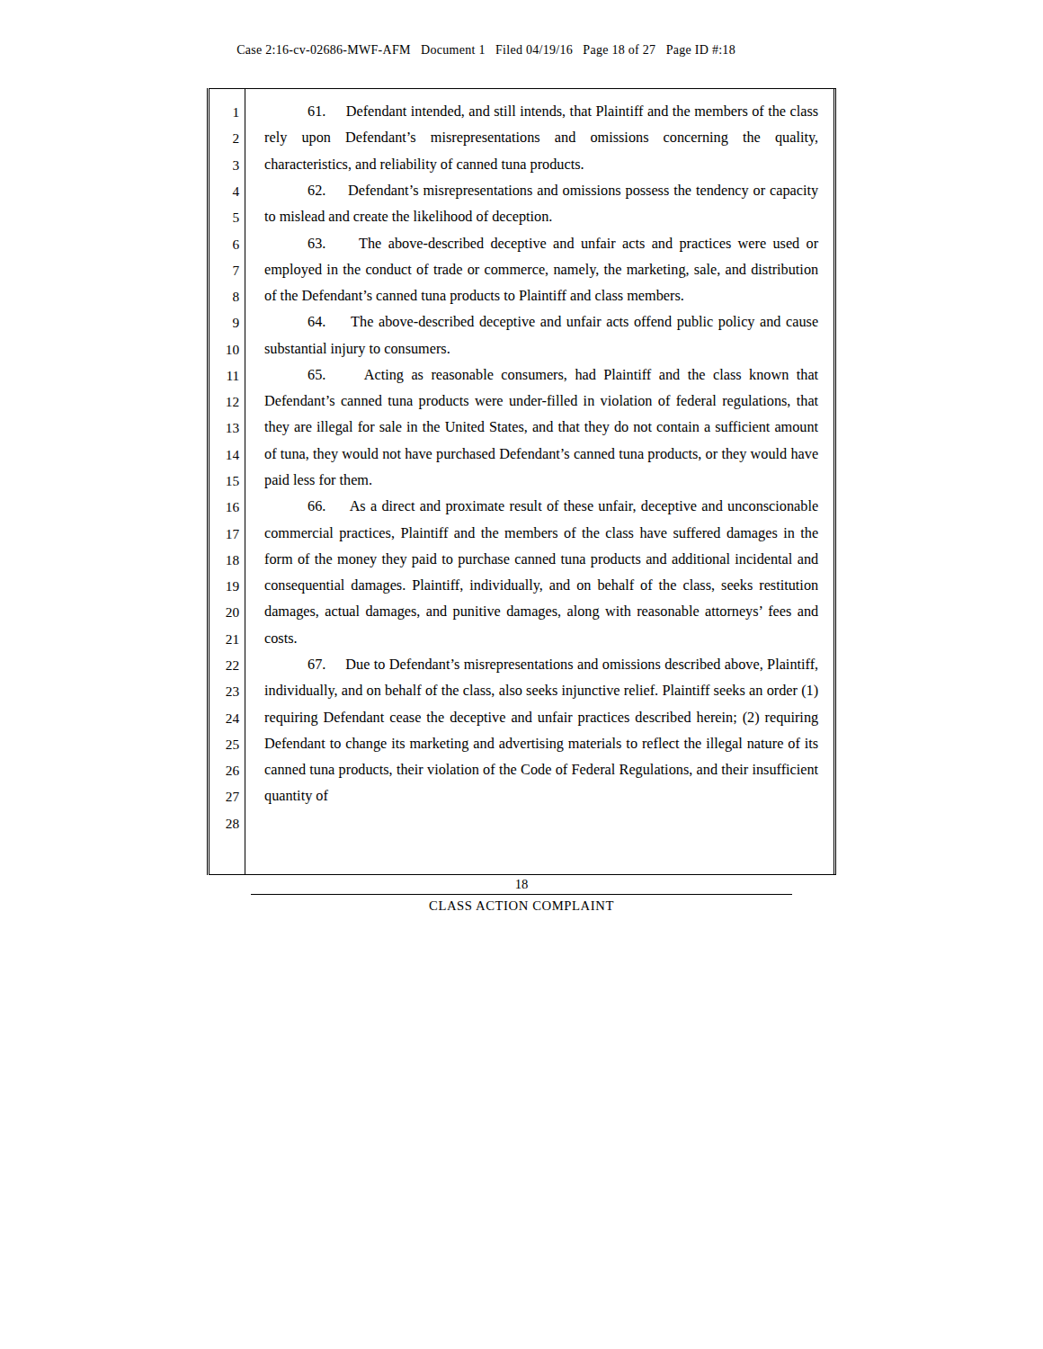Case 2:16-cv-02686-MWF-AFM Document 1 Filed 04/19/16 Page 18 of 27 Page ID #:18
1
2
3
4
5
6
7
8
9
10
11
12
13
14
15
16
17
18
19
20
21
22
23
24
25
26
27
28
61. Defendant intended, and still intends, that Plaintiff and the members of the class rely upon Defendant’s misrepresentations and omissions concerning the quality, characteristics, and reliability of canned tuna products.
62. Defendant’s misrepresentations and omissions possess the tendency or capacity to mislead and create the likelihood of deception.
63. The above-described deceptive and unfair acts and practices were used or employed in the conduct of trade or commerce, namely, the marketing, sale, and distribution of the Defendant’s canned tuna products to Plaintiff and class members.
64. The above-described deceptive and unfair acts offend public policy and cause substantial injury to consumers.
65. Acting as reasonable consumers, had Plaintiff and the class known that Defendant’s canned tuna products were under-filled in violation of federal regulations, that they are illegal for sale in the United States, and that they do not contain a sufficient amount of tuna, they would not have purchased Defendant’s canned tuna products, or they would have paid less for them.
66. As a direct and proximate result of these unfair, deceptive and unconscionable commercial practices, Plaintiff and the members of the class have suffered damages in the form of the money they paid to purchase canned tuna products and additional incidental and consequential damages. Plaintiff, individually, and on behalf of the class, seeks restitution damages, actual damages, and punitive damages, along with reasonable attorneys’ fees and costs.
67. Due to Defendant’s misrepresentations and omissions described above, Plaintiff, individually, and on behalf of the class, also seeks injunctive relief. Plaintiff seeks an order (1) requiring Defendant cease the deceptive and unfair practices described herein; (2) requiring Defendant to change its marketing and advertising materials to reflect the illegal nature of its canned tuna products, their violation of the Code of Federal Regulations, and their insufficient quantity of
18
CLASS ACTION COMPLAINT